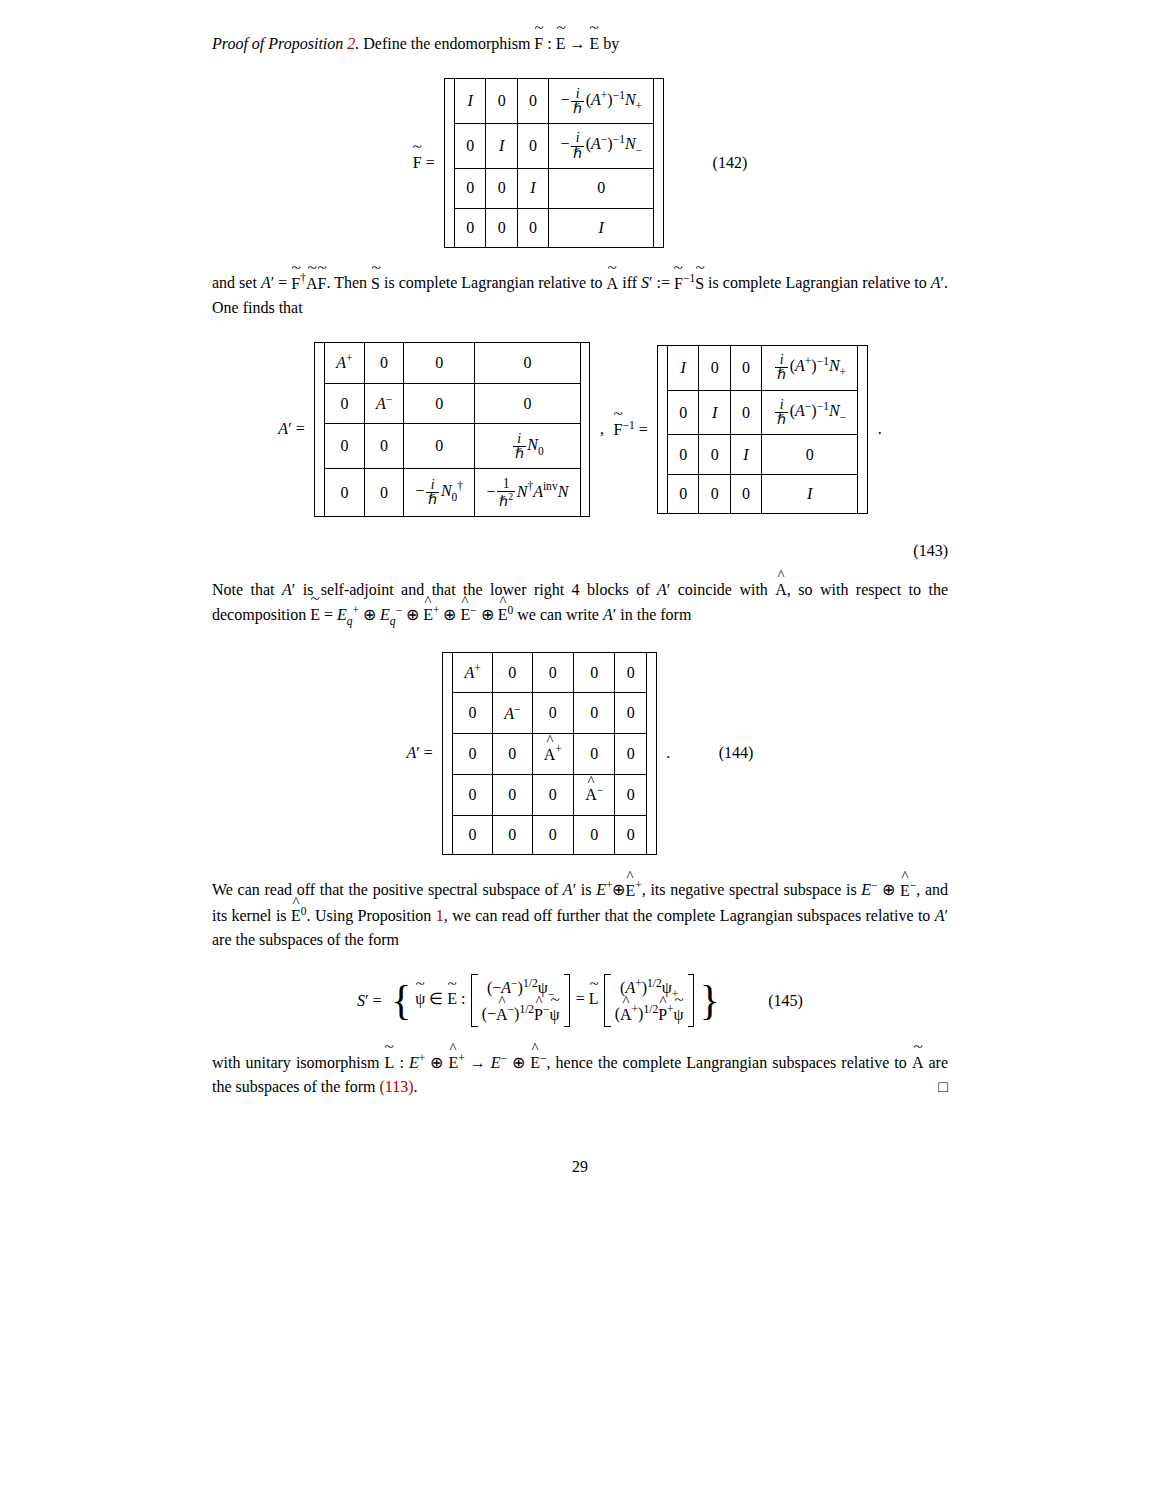Proof of Proposition 2. Define the endomorphism F : E → E by
F =
| I | 0 | 0 | − i ℏ ( A + ) −1 N + |
| 0 | I | 0 | − i ℏ ( A − ) −1 N − |
| 0 | 0 | I | 0 |
| 0 | 0 | 0 | I |
(142)
and set A′ = F†AF. Then S is complete Lagrangian relative to A iff S′ := F−1S is complete Lagrangian relative to A′. One finds that
A′ =
| A + | 0 | 0 | 0 |
| 0 | A − | 0 | 0 |
| 0 | 0 | 0 | i ℏ N 0 |
| 0 | 0 | − i ℏ N 0 † | − 1 ℏ 2 N † A inv N |
, F−1 =
| I | 0 | 0 | i ℏ ( A + ) −1 N + |
| 0 | I | 0 | i ℏ ( A − ) −1 N − |
| 0 | 0 | I | 0 |
| 0 | 0 | 0 | I |
.
(143)
Note that A′ is self-adjoint and that the lower right 4 blocks of A′ coincide with A, so with respect to the decomposition E = Eq+ ⊕ Eq− ⊕ E+ ⊕ E− ⊕ E0 we can write A′ in the form
A′ =
| A + | 0 | 0 | 0 | 0 |
| 0 | A − | 0 | 0 | 0 |
| 0 | 0 | A + | 0 | 0 |
| 0 | 0 | 0 | A − | 0 |
| 0 | 0 | 0 | 0 | 0 |
.
(144)
We can read off that the positive spectral subspace of A′ is E+⊕E+, its negative spectral subspace is E− ⊕ E−, and its kernel is E0. Using Proposition 1, we can read off further that the complete Lagrangian subspaces relative to A′ are the subspaces of the form
S′ = { ψ ∈ E : (−A−)1/2ψ− (−A−)1/2P−ψ = L (A+)1/2ψ+ (A+)1/2P+ψ }
(145)
with unitary isomorphism L : E+ ⊕ E+ → E− ⊕ E−, hence the complete Langrangian subspaces relative to A are the subspaces of the form (113). □
29